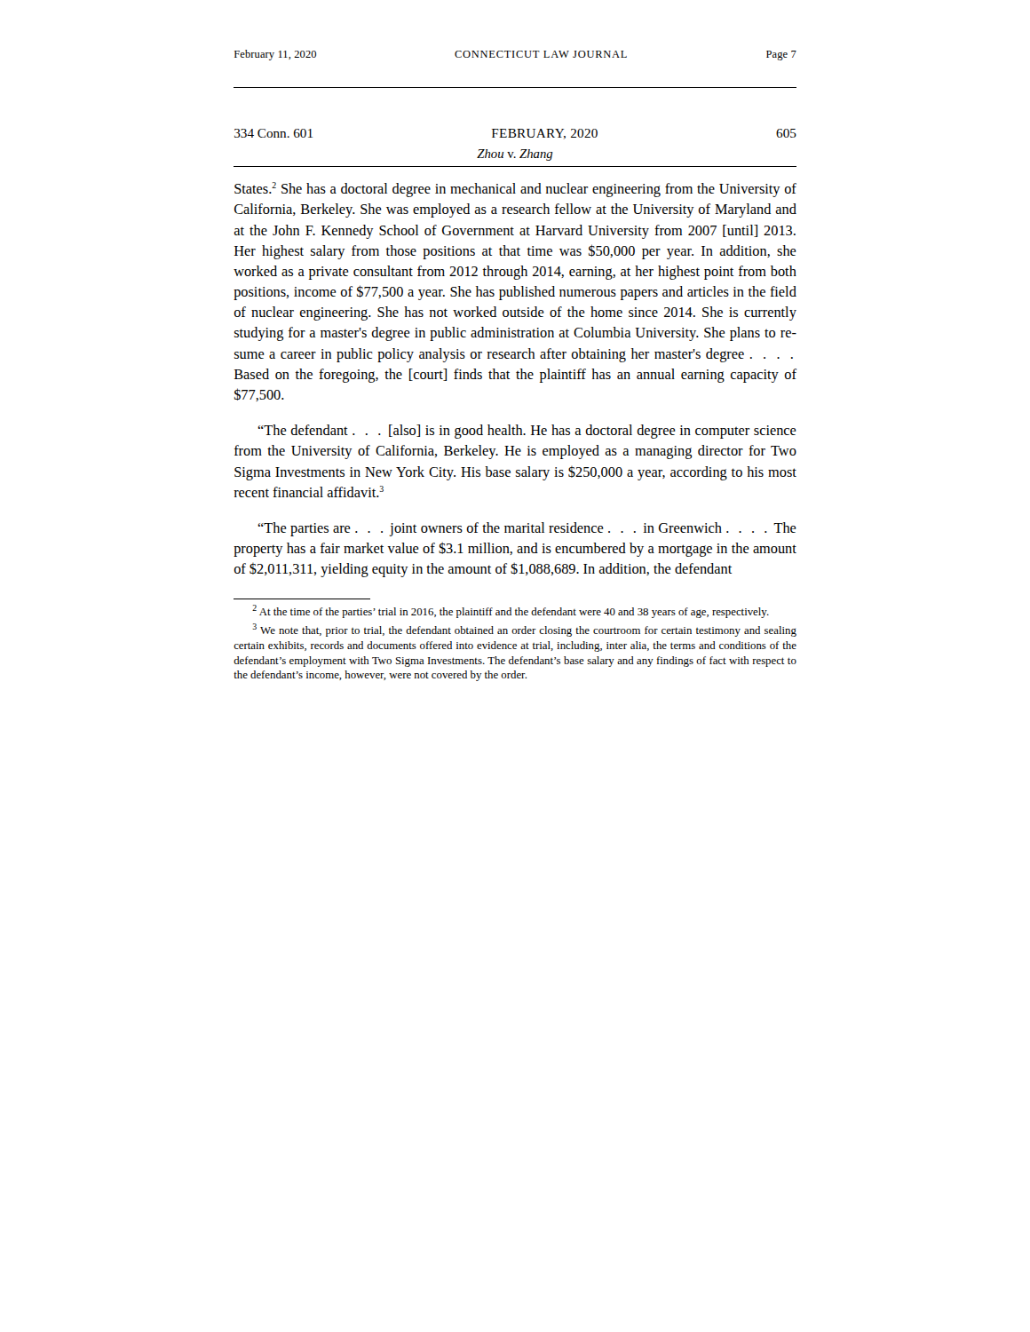February 11, 2020
CONNECTICUT LAW JOURNAL
Page 7
334 Conn. 601
FEBRUARY, 2020
605
Zhou v. Zhang
States.2 She has a doctoral degree in mechanical and nuclear engineering from the University of California, Berkeley. She was employed as a research fellow at the University of Maryland and at the John F. Kennedy School of Government at Harvard University from 2007 [until] 2013. Her highest salary from those positions at that time was $50,000 per year. In addition, she worked as a private consultant from 2012 through 2014, earning, at her highest point from both positions, income of $77,500 a year. She has published numerous papers and articles in the field of nuclear engineering. She has not worked outside of the home since 2014. She is currently studying for a master's degree in public administration at Columbia University. She plans to resume a career in public policy analysis or research after obtaining her master's degree . . . . Based on the foregoing, the [court] finds that the plaintiff has an annual earning capacity of $77,500.
“The defendant . . . [also] is in good health. He has a doctoral degree in computer science from the University of California, Berkeley. He is employed as a managing director for Two Sigma Investments in New York City. His base salary is $250,000 a year, according to his most recent financial affidavit.3
“The parties are . . . joint owners of the marital residence . . . in Greenwich . . . . The property has a fair market value of $3.1 million, and is encumbered by a mortgage in the amount of $2,011,311, yielding equity in the amount of $1,088,689. In addition, the defendant
2 At the time of the parties’ trial in 2016, the plaintiff and the defendant were 40 and 38 years of age, respectively.
3 We note that, prior to trial, the defendant obtained an order closing the courtroom for certain testimony and sealing certain exhibits, records and documents offered into evidence at trial, including, inter alia, the terms and conditions of the defendant’s employment with Two Sigma Investments. The defendant’s base salary and any findings of fact with respect to the defendant’s income, however, were not covered by the order.